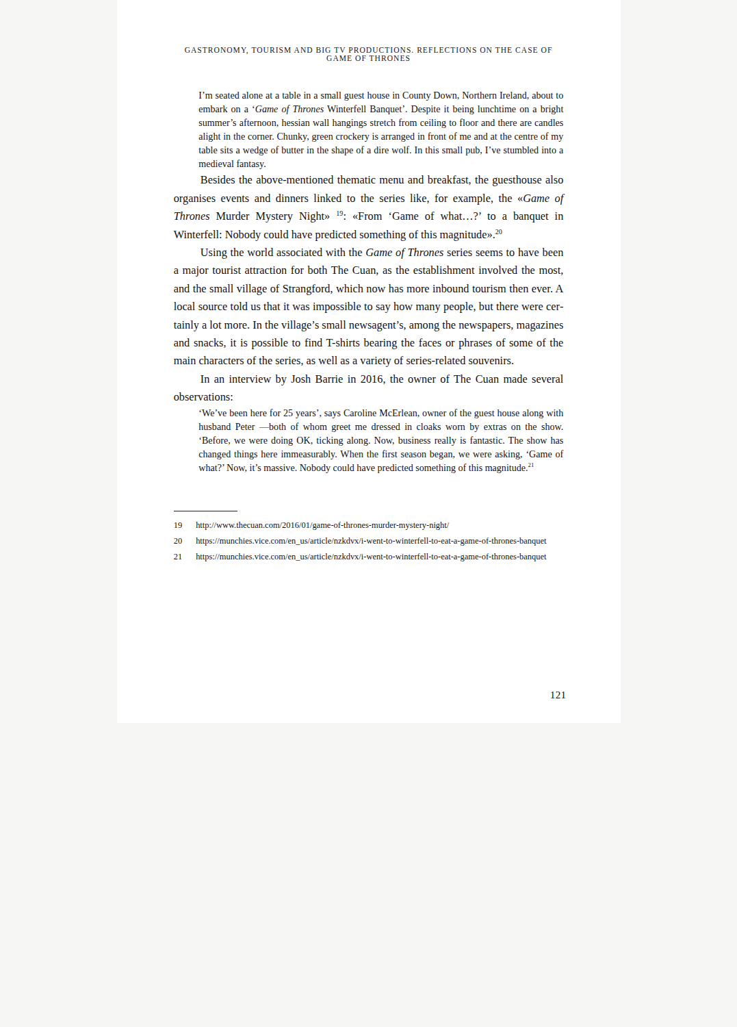Gastronomy, tourism and big TV productions. Reflections on the case of Game of Thrones
I’m seated alone at a table in a small guest house in County Down, Northern Ireland, about to embark on a ‘Game of Thrones Winterfell Banquet’. Despite it being lunchtime on a bright summer’s afternoon, hessian wall hangings stretch from ceiling to floor and there are candles alight in the corner. Chunky, green crockery is arranged in front of me and at the centre of my table sits a wedge of butter in the shape of a dire wolf. In this small pub, I’ve stumbled into a medieval fantasy.
Besides the above-mentioned thematic menu and breakfast, the guesthouse also organises events and dinners linked to the series like, for example, the «Game of Thrones Murder Mystery Night» 19: «From ‘Game of what…?’ to a banquet in Winterfell: Nobody could have predicted something of this magnitude».20
Using the world associated with the Game of Thrones series seems to have been a major tourist attraction for both The Cuan, as the establishment involved the most, and the small village of Strangford, which now has more inbound tourism then ever. A local source told us that it was impossible to say how many people, but there were certainly a lot more. In the village’s small newsagent’s, among the newspapers, magazines and snacks, it is possible to find T-shirts bearing the faces or phrases of some of the main characters of the series, as well as a variety of series-related souvenirs.
In an interview by Josh Barrie in 2016, the owner of The Cuan made several observations:
‘We’ve been here for 25 years’, says Caroline McErlean, owner of the guest house along with husband Peter —both of whom greet me dressed in cloaks worn by extras on the show. ‘Before, we were doing OK, ticking along. Now, business really is fantastic. The show has changed things here immeasurably. When the first season began, we were asking, ‘Game of what?’ Now, it’s massive. Nobody could have predicted something of this magnitude.21
19
http://www.thecuan.com/2016/01/game-of-thrones-murder-mystery-night/
20
https://munchies.vice.com/en_us/article/nzkdvx/i-went-to-winterfell-to-eat-a-game-of-thrones-banquet
21
https://munchies.vice.com/en_us/article/nzkdvx/i-went-to-winterfell-to-eat-a-game-of-thrones-banquet
121